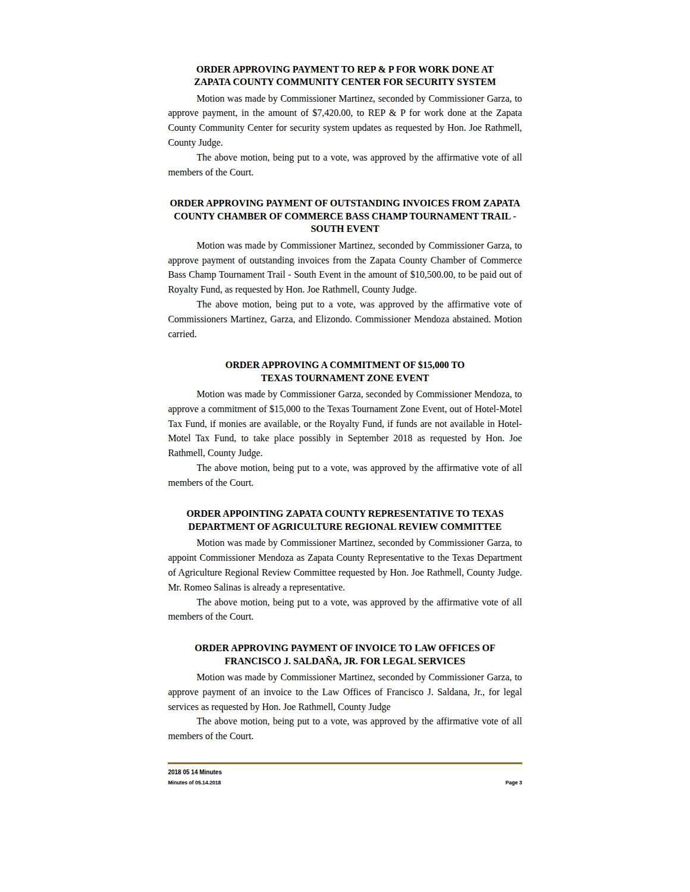Order Approving Payment to REP & P for Work Done at
Zapata County Community Center for Security System
Motion was made by Commissioner Martinez, seconded by Commissioner Garza, to approve payment, in the amount of $7,420.00, to REP & P for work done at the Zapata County Community Center for security system updates as requested by Hon. Joe Rathmell, County Judge.
The above motion, being put to a vote, was approved by the affirmative vote of all members of the Court.
Order Approving Payment of Outstanding Invoices from Zapata
County Chamber of Commerce Bass Champ Tournament Trail -
South Event
Motion was made by Commissioner Martinez, seconded by Commissioner Garza, to approve payment of outstanding invoices from the Zapata County Chamber of Commerce Bass Champ Tournament Trail - South Event in the amount of $10,500.00, to be paid out of Royalty Fund, as requested by Hon. Joe Rathmell, County Judge.
The above motion, being put to a vote, was approved by the affirmative vote of Commissioners Martinez, Garza, and Elizondo. Commissioner Mendoza abstained. Motion carried.
Order Approving a Commitment of $15,000 to
Texas Tournament Zone Event
Motion was made by Commissioner Garza, seconded by Commissioner Mendoza, to approve a commitment of $15,000 to the Texas Tournament Zone Event, out of Hotel-Motel Tax Fund, if monies are available, or the Royalty Fund, if funds are not available in Hotel-Motel Tax Fund, to take place possibly in September 2018 as requested by Hon. Joe Rathmell, County Judge.
The above motion, being put to a vote, was approved by the affirmative vote of all members of the Court.
Order Appointing Zapata County Representative to Texas
Department of Agriculture Regional Review Committee
Motion was made by Commissioner Martinez, seconded by Commissioner Garza, to appoint Commissioner Mendoza as Zapata County Representative to the Texas Department of Agriculture Regional Review Committee requested by Hon. Joe Rathmell, County Judge. Mr. Romeo Salinas is already a representative.
The above motion, being put to a vote, was approved by the affirmative vote of all members of the Court.
Order Approving Payment of Invoice to Law Offices of
Francisco J. Saldaña, Jr. for Legal Services
Motion was made by Commissioner Martinez, seconded by Commissioner Garza, to approve payment of an invoice to the Law Offices of Francisco J. Saldana, Jr., for legal services as requested by Hon. Joe Rathmell, County Judge
The above motion, being put to a vote, was approved by the affirmative vote of all members of the Court.
2018 05 14 Minutes
Minutes of 05.14.2018 Page 3